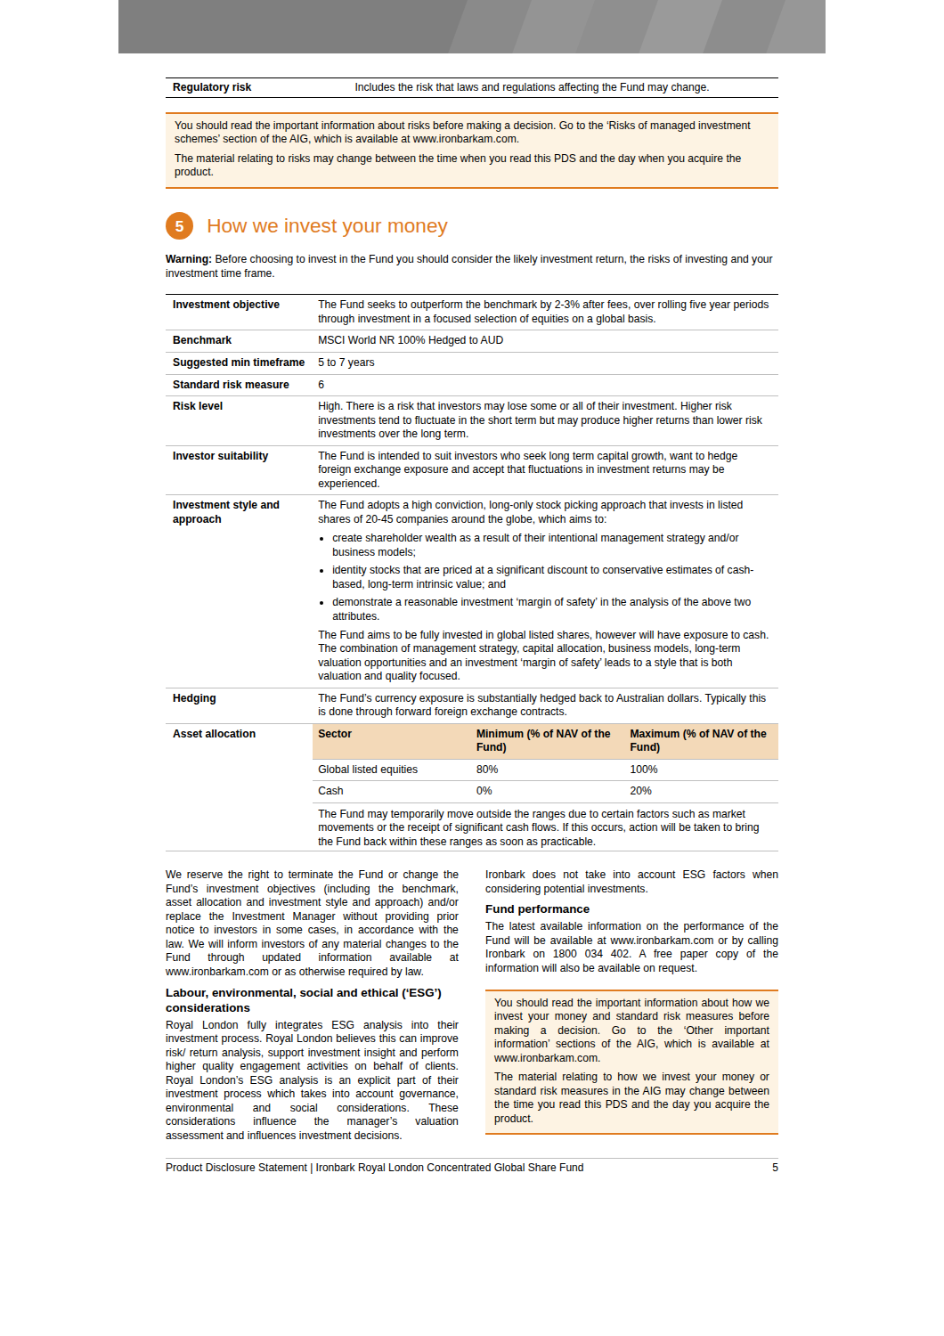| Regulatory risk | Includes the risk that laws and regulations affecting the Fund may change. |
You should read the important information about risks before making a decision. Go to the ‘Risks of managed investment schemes’ section of the AIG, which is available at www.ironbarkam.com.
The material relating to risks may change between the time when you read this PDS and the day when you acquire the product.
5
How we invest your money
Warning: Before choosing to invest in the Fund you should consider the likely investment return, the risks of investing and your investment time frame.
| Investment objective | The Fund seeks to outperform the benchmark by 2-3% after fees, over rolling five year periods through investment in a focused selection of equities on a global basis. |
| Benchmark | MSCI World NR 100% Hedged to AUD |
| Suggested min timeframe | 5 to 7 years |
| Standard risk measure | 6 |
| Risk level | High. There is a risk that investors may lose some or all of their investment. Higher risk investments tend to fluctuate in the short term but may produce higher returns than lower risk investments over the long term. |
| Investor suitability | The Fund is intended to suit investors who seek long term capital growth, want to hedge foreign exchange exposure and accept that fluctuations in investment returns may be experienced. |
| Investment style and approach | The Fund adopts a high conviction, long-only stock picking approach that invests in listed shares of 20-45 companies around the globe, which aims to: create shareholder wealth as a result of their intentional management strategy and/or business models; identity stocks that are priced at a significant discount to conservative estimates of cash-based, long-term intrinsic value; and demonstrate a reasonable investment ‘margin of safety’ in the analysis of the above two attributes. The Fund aims to be fully invested in global listed shares, however will have exposure to cash. The combination of management strategy, capital allocation, business models, long-term valuation opportunities and an investment ‘margin of safety’ leads to a style that is both valuation and quality focused. |
| Hedging | The Fund’s currency exposure is substantially hedged back to Australian dollars. Typically this is done through forward foreign exchange contracts. |
| Asset allocation | / Sector / Minimum (% of NAV of the Fund) / Maximum (% of NAV of the Fund) / / --- / --- / --- / / Global listed equities / 80% / 100% / / Cash / 0% / 20% / The Fund may temporarily move outside the ranges due to certain factors such as market movements or the receipt of significant cash flows. If this occurs, action will be taken to bring the Fund back within these ranges as soon as practicable. |
We reserve the right to terminate the Fund or change the Fund’s investment objectives (including the benchmark, asset allocation and investment style and approach) and/or replace the Investment Manager without providing prior notice to investors in some cases, in accordance with the law. We will inform investors of any material changes to the Fund through updated information available at www.ironbarkam.com or as otherwise required by law.
Labour, environmental, social and ethical (‘ESG’) considerations
Royal London fully integrates ESG analysis into their investment process. Royal London believes this can improve risk/ return analysis, support investment insight and perform higher quality engagement activities on behalf of clients. Royal London’s ESG analysis is an explicit part of their investment process which takes into account governance, environmental and social considerations. These considerations influence the manager’s valuation assessment and influences investment decisions.
Ironbark does not take into account ESG factors when considering potential investments.
Fund performance
The latest available information on the performance of the Fund will be available at www.ironbarkam.com or by calling Ironbark on 1800 034 402. A free paper copy of the information will also be available on request.
You should read the important information about how we invest your money and standard risk measures before making a decision. Go to the ‘Other important information’ sections of the AIG, which is available at www.ironbarkam.com.
The material relating to how we invest your money or standard risk measures in the AIG may change between the time you read this PDS and the day you acquire the product.
Product Disclosure Statement | Ironbark Royal London Concentrated Global Share Fund
5